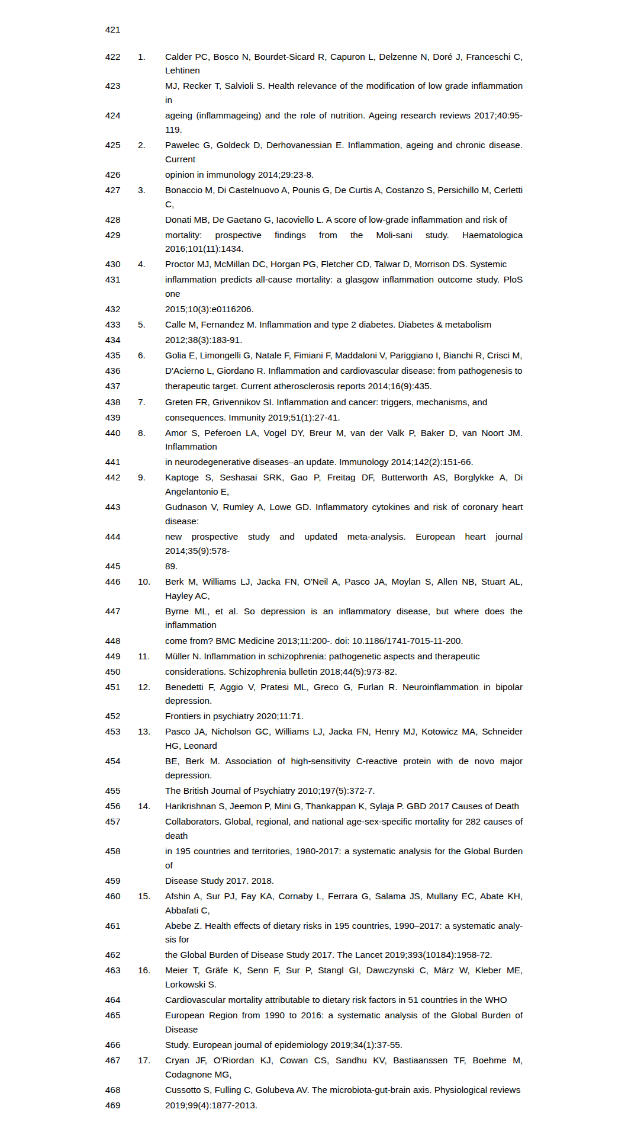421
422 1. Calder PC, Bosco N, Bourdet-Sicard R, Capuron L, Delzenne N, Doré J, Franceschi C, Lehtinen
423 MJ, Recker T, Salvioli S. Health relevance of the modification of low grade inflammation in
424 ageing (inflammageing) and the role of nutrition. Ageing research reviews 2017;40:95-119.
425 2. Pawelec G, Goldeck D, Derhovanessian E. Inflammation, ageing and chronic disease. Current
426 opinion in immunology 2014;29:23-8.
427 3. Bonaccio M, Di Castelnuovo A, Pounis G, De Curtis A, Costanzo S, Persichillo M, Cerletti C,
428 Donati MB, De Gaetano G, Iacoviello L. A score of low-grade inflammation and risk of
429 mortality: prospective findings from the Moli-sani study. Haematologica 2016;101(11):1434.
430 4. Proctor MJ, McMillan DC, Horgan PG, Fletcher CD, Talwar D, Morrison DS. Systemic
431 inflammation predicts all-cause mortality: a glasgow inflammation outcome study. PloS one
432 2015;10(3):e0116206.
433 5. Calle M, Fernandez M. Inflammation and type 2 diabetes. Diabetes & metabolism
434 2012;38(3):183-91.
435 6. Golia E, Limongelli G, Natale F, Fimiani F, Maddaloni V, Pariggiano I, Bianchi R, Crisci M,
436 D'Acierno L, Giordano R. Inflammation and cardiovascular disease: from pathogenesis to
437 therapeutic target. Current atherosclerosis reports 2014;16(9):435.
438 7. Greten FR, Grivennikov SI. Inflammation and cancer: triggers, mechanisms, and
439 consequences. Immunity 2019;51(1):27-41.
440 8. Amor S, Peferoen LA, Vogel DY, Breur M, van der Valk P, Baker D, van Noort JM. Inflammation
441 in neurodegenerative diseases–an update. Immunology 2014;142(2):151-66.
442 9. Kaptoge S, Seshasai SRK, Gao P, Freitag DF, Butterworth AS, Borglykke A, Di Angelantonio E,
443 Gudnason V, Rumley A, Lowe GD. Inflammatory cytokines and risk of coronary heart disease:
444 new prospective study and updated meta-analysis. European heart journal 2014;35(9):578-
445 89.
446 10. Berk M, Williams LJ, Jacka FN, O'Neil A, Pasco JA, Moylan S, Allen NB, Stuart AL, Hayley AC,
447 Byrne ML, et al. So depression is an inflammatory disease, but where does the inflammation
448 come from? BMC Medicine 2013;11:200-. doi: 10.1186/1741-7015-11-200.
449 11. Müller N. Inflammation in schizophrenia: pathogenetic aspects and therapeutic
450 considerations. Schizophrenia bulletin 2018;44(5):973-82.
451 12. Benedetti F, Aggio V, Pratesi ML, Greco G, Furlan R. Neuroinflammation in bipolar depression.
452 Frontiers in psychiatry 2020;11:71.
453 13. Pasco JA, Nicholson GC, Williams LJ, Jacka FN, Henry MJ, Kotowicz MA, Schneider HG, Leonard
454 BE, Berk M. Association of high-sensitivity C-reactive protein with de novo major depression.
455 The British Journal of Psychiatry 2010;197(5):372-7.
456 14. Harikrishnan S, Jeemon P, Mini G, Thankappan K, Sylaja P. GBD 2017 Causes of Death
457 Collaborators. Global, regional, and national age-sex-specific mortality for 282 causes of death
458 in 195 countries and territories, 1980-2017: a systematic analysis for the Global Burden of
459 Disease Study 2017. 2018.
460 15. Afshin A, Sur PJ, Fay KA, Cornaby L, Ferrara G, Salama JS, Mullany EC, Abate KH, Abbafati C,
461 Abebe Z. Health effects of dietary risks in 195 countries, 1990–2017: a systematic analysis for
462 the Global Burden of Disease Study 2017. The Lancet 2019;393(10184):1958-72.
463 16. Meier T, Gräfe K, Senn F, Sur P, Stangl GI, Dawczynski C, März W, Kleber ME, Lorkowski S.
464 Cardiovascular mortality attributable to dietary risk factors in 51 countries in the WHO
465 European Region from 1990 to 2016: a systematic analysis of the Global Burden of Disease
466 Study. European journal of epidemiology 2019;34(1):37-55.
467 17. Cryan JF, O'Riordan KJ, Cowan CS, Sandhu KV, Bastiaanssen TF, Boehme M, Codagnone MG,
468 Cussotto S, Fulling C, Golubeva AV. The microbiota-gut-brain axis. Physiological reviews
469 2019;99(4):1877-2013.